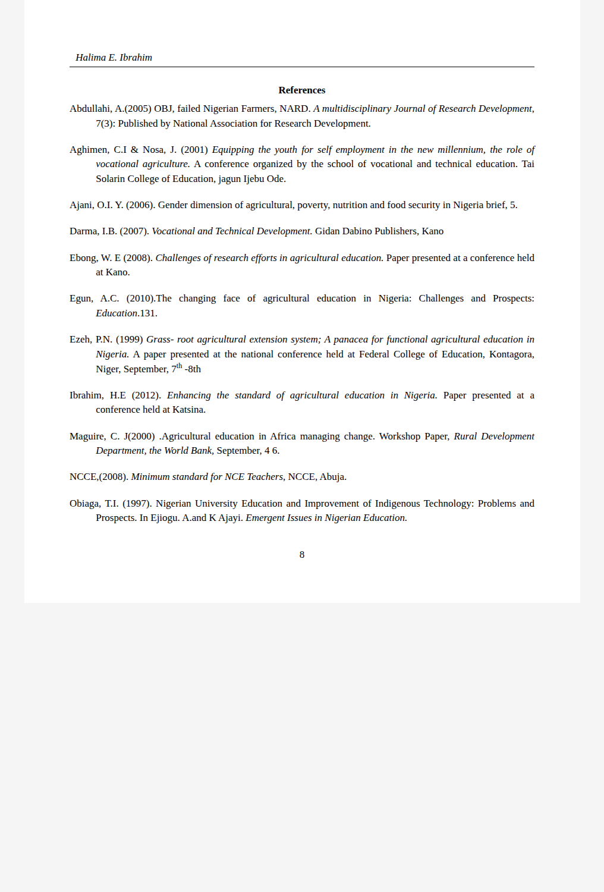Halima E. Ibrahim
References
Abdullahi, A.(2005) OBJ, failed Nigerian Farmers, NARD. A multidisciplinary Journal of Research Development, 7(3): Published by National Association for Research Development.
Aghimen, C.I & Nosa, J. (2001) Equipping the youth for self employment in the new millennium, the role of vocational agriculture. A conference organized by the school of vocational and technical education. Tai Solarin College of Education, jagun Ijebu Ode.
Ajani, O.I. Y. (2006). Gender dimension of agricultural, poverty, nutrition and food security in Nigeria brief, 5.
Darma, I.B. (2007). Vocational and Technical Development. Gidan Dabino Publishers, Kano
Ebong, W. E (2008). Challenges of research efforts in agricultural education. Paper presented at a conference held at Kano.
Egun, A.C. (2010).The changing face of agricultural education in Nigeria: Challenges and Prospects: Education.131.
Ezeh, P.N. (1999) Grass- root agricultural extension system; A panacea for functional agricultural education in Nigeria. A paper presented at the national conference held at Federal College of Education, Kontagora, Niger, September, 7th -8th
Ibrahim, H.E (2012). Enhancing the standard of agricultural education in Nigeria. Paper presented at a conference held at Katsina.
Maguire, C. J(2000) .Agricultural education in Africa managing change. Workshop Paper, Rural Development Department, the World Bank, September, 4 6.
NCCE,(2008). Minimum standard for NCE Teachers, NCCE, Abuja.
Obiaga, T.I. (1997). Nigerian University Education and Improvement of Indigenous Technology: Problems and Prospects. In Ejiogu. A.and K Ajayi. Emergent Issues in Nigerian Education.
8